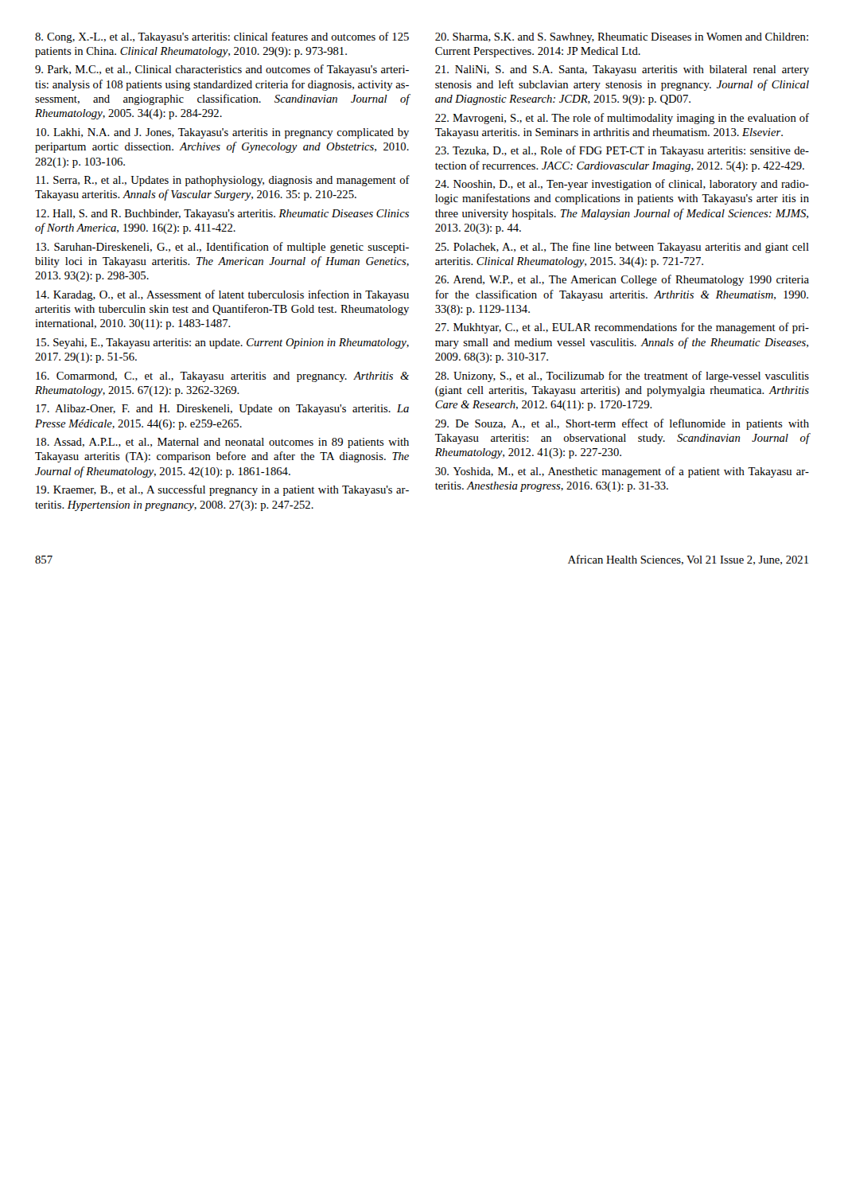8. Cong, X.-L., et al., Takayasu's arteritis: clinical features and outcomes of 125 patients in China. Clinical Rheumatology, 2010. 29(9): p. 973-981.
9. Park, M.C., et al., Clinical characteristics and outcomes of Takayasu's arteritis: analysis of 108 patients using standardized criteria for diagnosis, activity assessment, and angiographic classification. Scandinavian Journal of Rheumatology, 2005. 34(4): p. 284-292.
10. Lakhi, N.A. and J. Jones, Takayasu's arteritis in pregnancy complicated by peripartum aortic dissection. Archives of Gynecology and Obstetrics, 2010. 282(1): p. 103-106.
11. Serra, R., et al., Updates in pathophysiology, diagnosis and management of Takayasu arteritis. Annals of Vascular Surgery, 2016. 35: p. 210-225.
12. Hall, S. and R. Buchbinder, Takayasu's arteritis. Rheumatic Diseases Clinics of North America, 1990. 16(2): p. 411-422.
13. Saruhan-Direskeneli, G., et al., Identification of multiple genetic susceptibility loci in Takayasu arteritis. The American Journal of Human Genetics, 2013. 93(2): p. 298-305.
14. Karadag, O., et al., Assessment of latent tuberculosis infection in Takayasu arteritis with tuberculin skin test and Quantiferon-TB Gold test. Rheumatology international, 2010. 30(11): p. 1483-1487.
15. Seyahi, E., Takayasu arteritis: an update. Current Opinion in Rheumatology, 2017. 29(1): p. 51-56.
16. Comarmond, C., et al., Takayasu arteritis and pregnancy. Arthritis & Rheumatology, 2015. 67(12): p. 3262-3269.
17. Alibaz-Oner, F. and H. Direskeneli, Update on Takayasu's arteritis. La Presse Médicale, 2015. 44(6): p. e259-e265.
18. Assad, A.P.L., et al., Maternal and neonatal outcomes in 89 patients with Takayasu arteritis (TA): comparison before and after the TA diagnosis. The Journal of Rheumatology, 2015. 42(10): p. 1861-1864.
19. Kraemer, B., et al., A successful pregnancy in a patient with Takayasu's arteritis. Hypertension in pregnancy, 2008. 27(3): p. 247-252.
20. Sharma, S.K. and S. Sawhney, Rheumatic Diseases in Women and Children: Current Perspectives. 2014: JP Medical Ltd.
21. NaliNi, S. and S.A. Santa, Takayasu arteritis with bilateral renal artery stenosis and left subclavian artery stenosis in pregnancy. Journal of Clinical and Diagnostic Research: JCDR, 2015. 9(9): p. QD07.
22. Mavrogeni, S., et al. The role of multimodality imaging in the evaluation of Takayasu arteritis. in Seminars in arthritis and rheumatism. 2013. Elsevier.
23. Tezuka, D., et al., Role of FDG PET-CT in Takayasu arteritis: sensitive detection of recurrences. JACC: Cardiovascular Imaging, 2012. 5(4): p. 422-429.
24. Nooshin, D., et al., Ten-year investigation of clinical, laboratory and radiologic manifestations and complications in patients with Takayasu's arter itis in three university hospitals. The Malaysian Journal of Medical Sciences: MJMS, 2013. 20(3): p. 44.
25. Polachek, A., et al., The fine line between Takayasu arteritis and giant cell arteritis. Clinical Rheumatology, 2015. 34(4): p. 721-727.
26. Arend, W.P., et al., The American College of Rheumatology 1990 criteria for the classification of Takayasu arteritis. Arthritis & Rheumatism, 1990. 33(8): p. 1129-1134.
27. Mukhtyar, C., et al., EULAR recommendations for the management of primary small and medium vessel vasculitis. Annals of the Rheumatic Diseases, 2009. 68(3): p. 310-317.
28. Unizony, S., et al., Tocilizumab for the treatment of large-vessel vasculitis (giant cell arteritis, Takayasu arteritis) and polymyalgia rheumatica. Arthritis Care & Research, 2012. 64(11): p. 1720-1729.
29. De Souza, A., et al., Short-term effect of leflunomide in patients with Takayasu arteritis: an observational study. Scandinavian Journal of Rheumatology, 2012. 41(3): p. 227-230.
30. Yoshida, M., et al., Anesthetic management of a patient with Takayasu arteritis. Anesthesia progress, 2016. 63(1): p. 31-33.
857 African Health Sciences, Vol 21 Issue 2, June, 2021